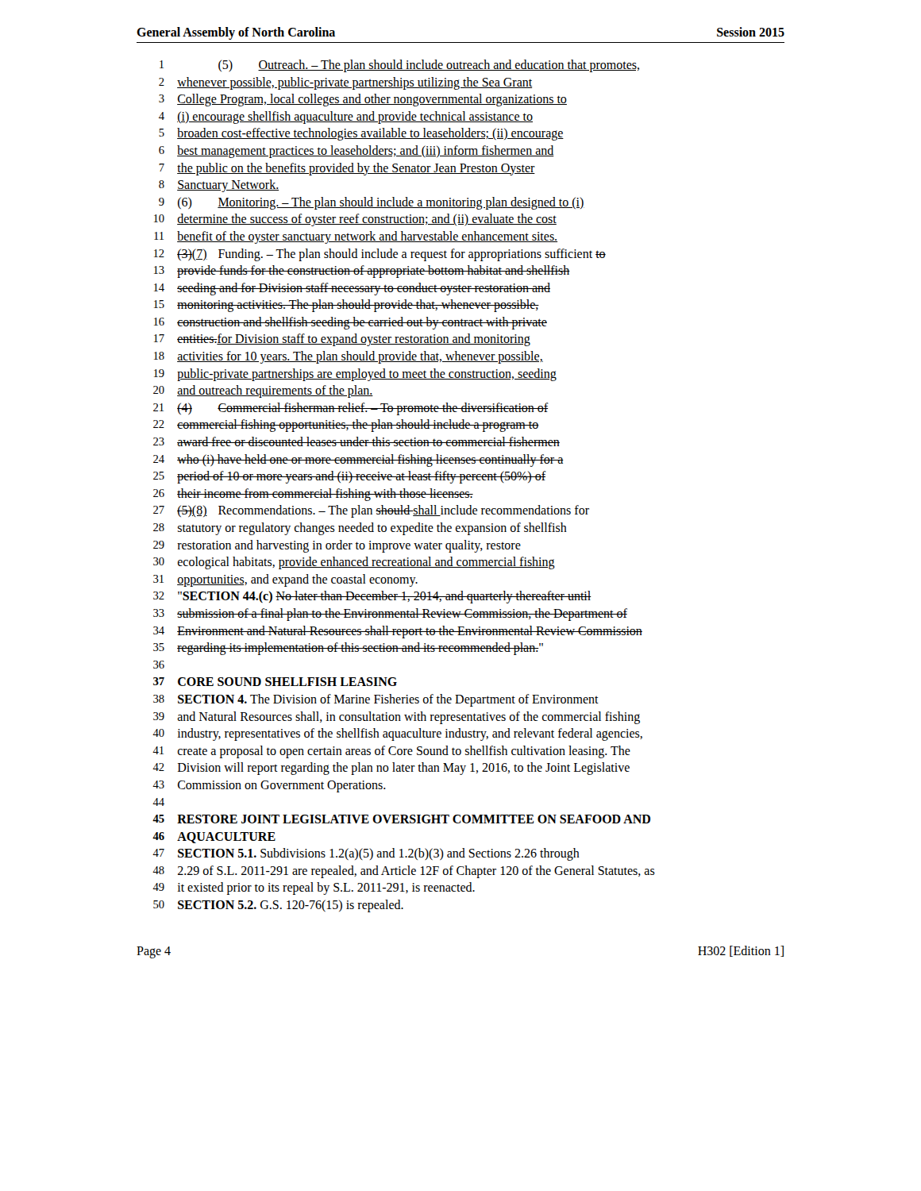General Assembly of North Carolina
Session 2015
(5) Outreach. – The plan should include outreach and education that promotes,
whenever possible, public-private partnerships utilizing the Sea Grant
College Program, local colleges and other nongovernmental organizations to
(i) encourage shellfish aquaculture and provide technical assistance to
broaden cost-effective technologies available to leaseholders; (ii) encourage
best management practices to leaseholders; and (iii) inform fishermen and
the public on the benefits provided by the Senator Jean Preston Oyster
Sanctuary Network.
(6) Monitoring. – The plan should include a monitoring plan designed to (i)
determine the success of oyster reef construction; and (ii) evaluate the cost
benefit of the oyster sanctuary network and harvestable enhancement sites.
(3)(7) Funding. – The plan should include a request for appropriations sufficient to
provide funds for the construction of appropriate bottom habitat and shellfish
seeding and for Division staff necessary to conduct oyster restoration and
monitoring activities. The plan should provide that, whenever possible,
construction and shellfish seeding be carried out by contract with private
entities. for Division staff to expand oyster restoration and monitoring
activities for 10 years. The plan should provide that, whenever possible,
public-private partnerships are employed to meet the construction, seeding
and outreach requirements of the plan.
(4) Commercial fisherman relief. – To promote the diversification of
commercial fishing opportunities, the plan should include a program to
award free or discounted leases under this section to commercial fishermen
who (i) have held one or more commercial fishing licenses continually for a
period of 10 or more years and (ii) receive at least fifty percent (50%) of
their income from commercial fishing with those licenses.
(5)(8) Recommendations. – The plan should shall include recommendations for
statutory or regulatory changes needed to expedite the expansion of shellfish
restoration and harvesting in order to improve water quality, restore
ecological habitats, provide enhanced recreational and commercial fishing
opportunities, and expand the coastal economy.
"SECTION 44.(c) No later than December 1, 2014, and quarterly thereafter until
submission of a final plan to the Environmental Review Commission, the Department of
Environment and Natural Resources shall report to the Environmental Review Commission
regarding its implementation of this section and its recommended plan."
CORE SOUND SHELLFISH LEASING
SECTION 4. The Division of Marine Fisheries of the Department of Environment
and Natural Resources shall, in consultation with representatives of the commercial fishing
industry, representatives of the shellfish aquaculture industry, and relevant federal agencies,
create a proposal to open certain areas of Core Sound to shellfish cultivation leasing. The
Division will report regarding the plan no later than May 1, 2016, to the Joint Legislative
Commission on Government Operations.
RESTORE JOINT LEGISLATIVE OVERSIGHT COMMITTEE ON SEAFOOD AND
AQUACULTURE
SECTION 5.1. Subdivisions 1.2(a)(5) and 1.2(b)(3) and Sections 2.26 through
2.29 of S.L. 2011-291 are repealed, and Article 12F of Chapter 120 of the General Statutes, as
it existed prior to its repeal by S.L. 2011-291, is reenacted.
SECTION 5.2. G.S. 120-76(15) is repealed.
Page 4
H302 [Edition 1]